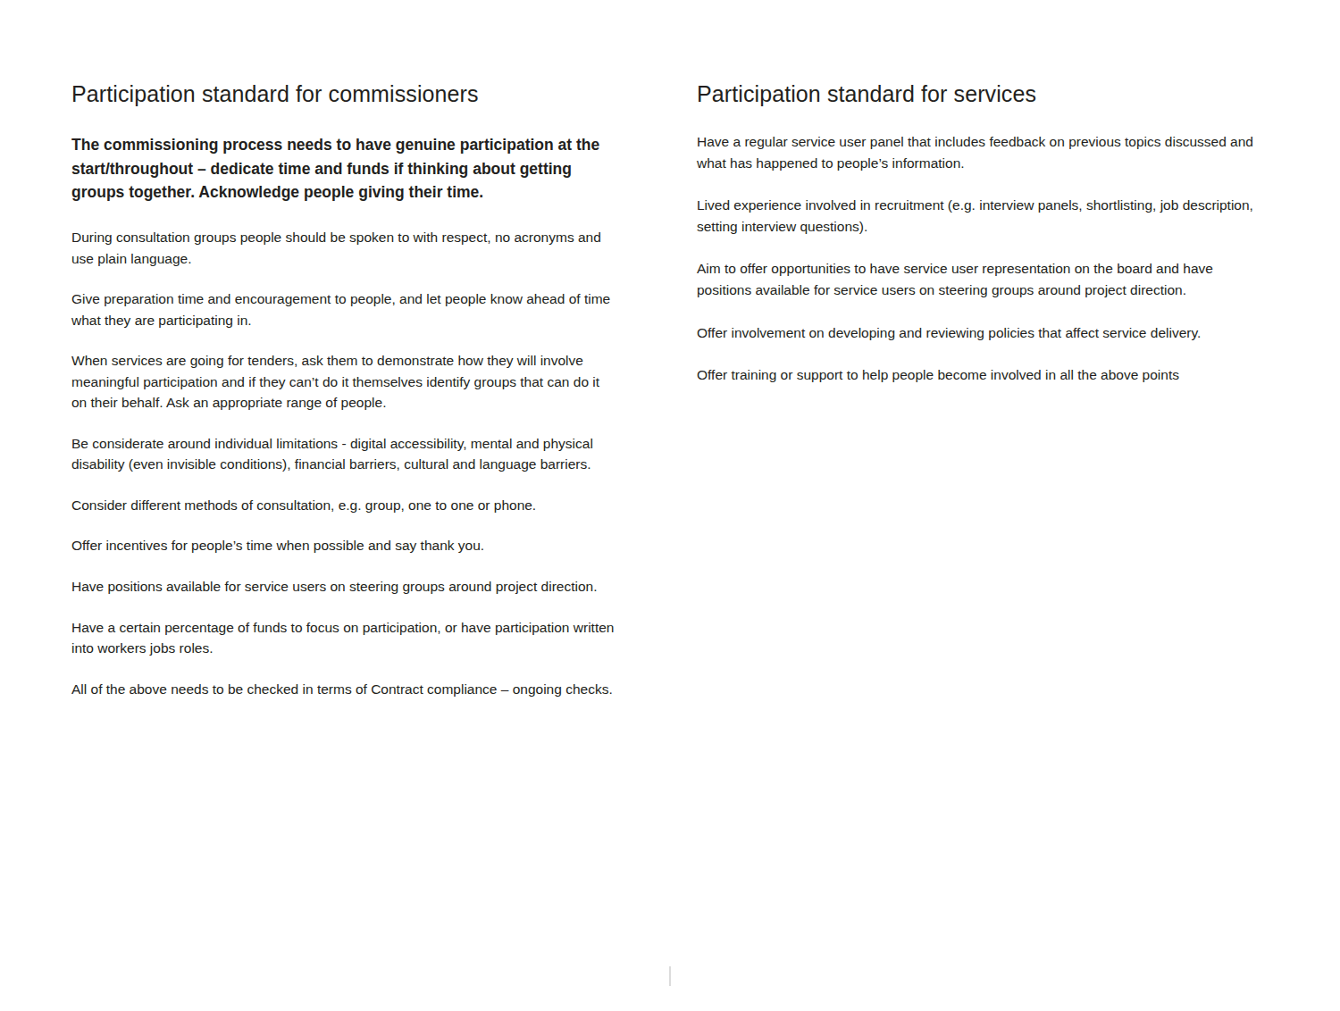Participation standard for commissioners
The commissioning process needs to have genuine participation at the start/throughout – dedicate time and funds if thinking about getting groups together. Acknowledge people giving their time.
During consultation groups people should be spoken to with respect, no acronyms and use plain language.
Give preparation time and encouragement to people, and let people know ahead of time what they are participating in.
When services are going for tenders, ask them to demonstrate how they will involve meaningful participation and if they can’t do it themselves identify groups that can do it on their behalf. Ask an appropriate range of people.
Be considerate around individual limitations - digital accessibility, mental and physical disability (even invisible conditions), financial barriers, cultural and language barriers.
Consider different methods of consultation, e.g. group, one to one or phone.
Offer incentives for people’s time when possible and say thank you.
Have positions available for service users on steering groups around project direction.
Have a certain percentage of funds to focus on participation, or have participation written into workers jobs roles.
All of the above needs to be checked in terms of Contract compliance – ongoing checks.
Participation standard for services
Have a regular service user panel that includes feedback on previous topics discussed and what has happened to people’s information.
Lived experience involved in recruitment (e.g. interview panels, shortlisting, job description, setting interview questions).
Aim to offer opportunities to have service user representation on the board and have positions available for service users on steering groups around project direction.
Offer involvement on developing and reviewing policies that affect service delivery.
Offer training or support to help people become involved in all the above points